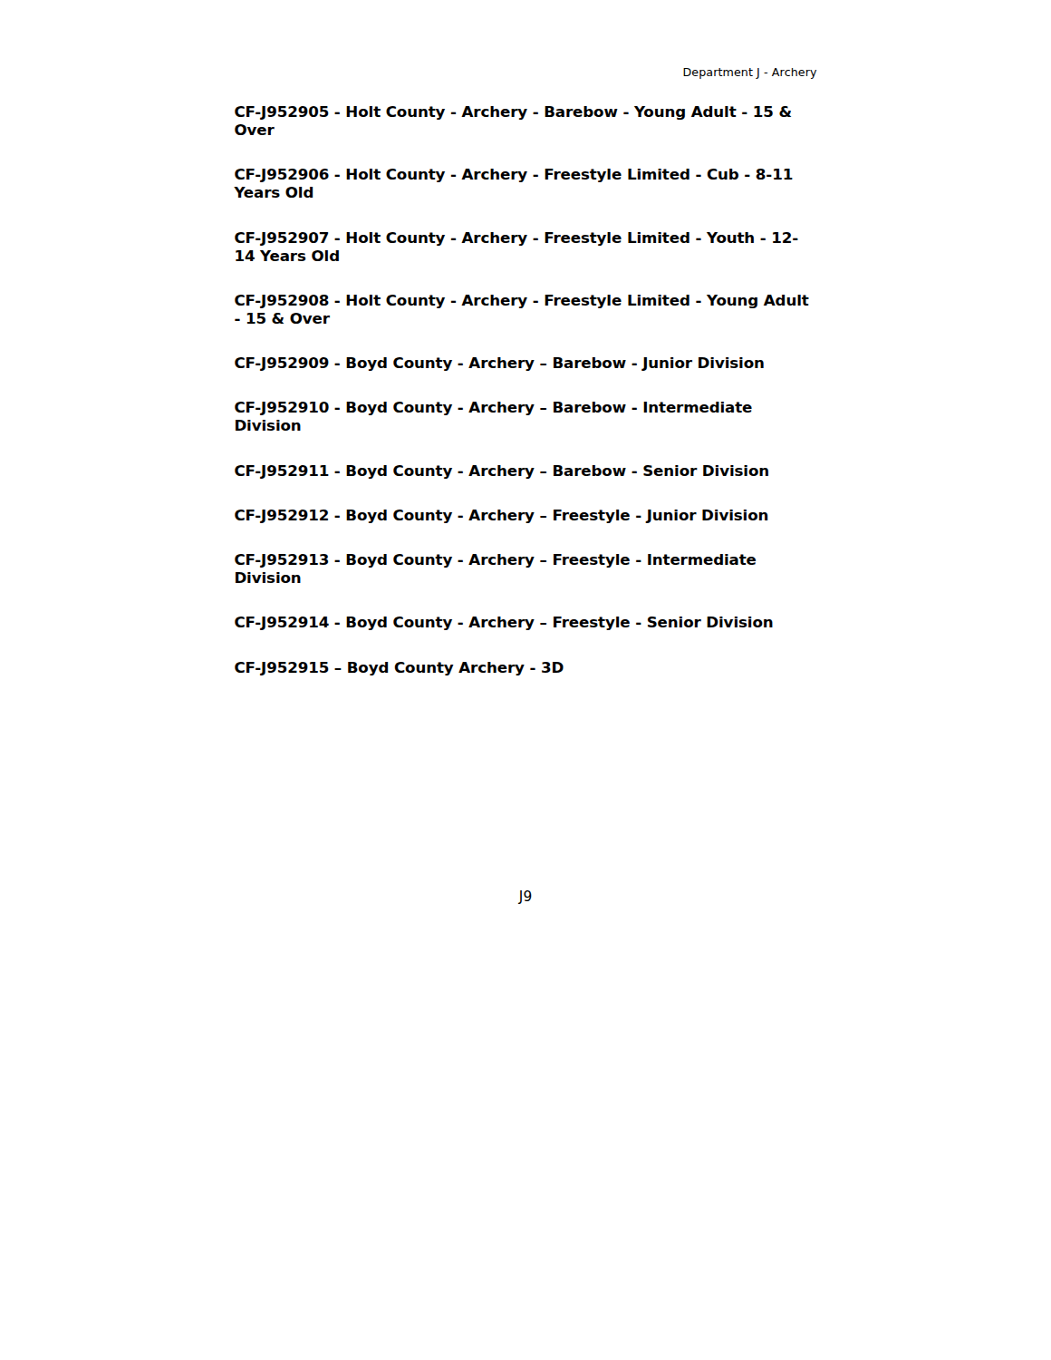Department J - Archery
CF-J952905 - Holt County - Archery - Barebow - Young Adult - 15 & Over
CF-J952906 - Holt County - Archery - Freestyle Limited - Cub - 8-11 Years Old
CF-J952907 - Holt County - Archery - Freestyle Limited - Youth - 12-14 Years Old
CF-J952908 - Holt County - Archery - Freestyle Limited - Young Adult - 15 & Over
CF-J952909 - Boyd County - Archery – Barebow - Junior Division
CF-J952910 - Boyd County - Archery – Barebow - Intermediate Division
CF-J952911 - Boyd County - Archery – Barebow - Senior Division
CF-J952912 - Boyd County - Archery – Freestyle - Junior Division
CF-J952913 - Boyd County - Archery – Freestyle - Intermediate Division
CF-J952914 - Boyd County - Archery – Freestyle - Senior Division
CF-J952915 – Boyd County Archery - 3D
J9